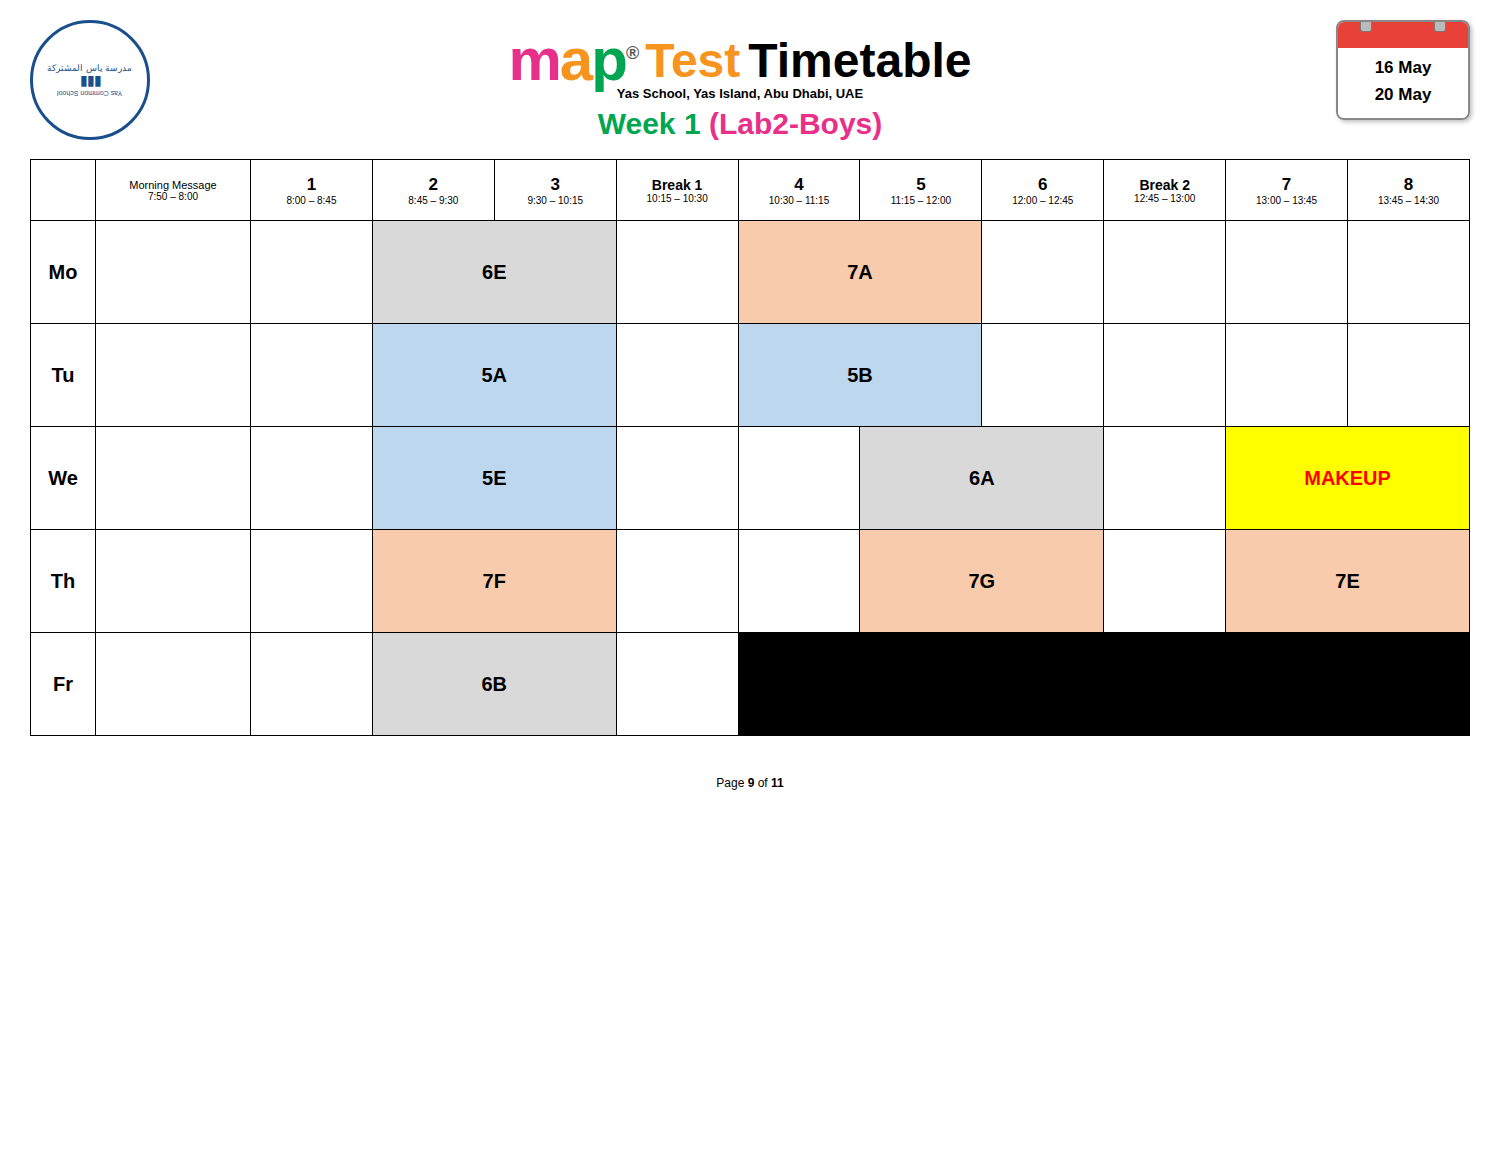مدرسة ياس المشتركة
▮▮▮
Yas Common School
map® Test Timetable
Yas School, Yas Island, Abu Dhabi, UAE
Week 1 (Lab2-Boys)
16 May
20 May
| | Morning Message 7:50 – 8:00 | 1 8:00 – 8:45 | 2 8:45 – 9:30 | 3 9:30 – 10:15 | Break 1 10:15 – 10:30 | 4 10:30 – 11:15 | 5 11:15 – 12:00 | 6 12:00 – 12:45 | Break 2 12:45 – 13:00 | 7 13:00 – 13:45 | 8 13:45 – 14:30 |
| --- | --- | --- | --- | --- | --- | --- | --- | --- | --- | --- | --- |
| Mo | | | 6E | | 7A | | | | |
| Tu | | | 5A | | 5B | | | | |
| We | | | 5E | | | 6A | | MAKEUP |
| Th | | | 7F | | | 7G | | 7E |
| Fr | | | 6B | | | | | |
Page 9 of 11